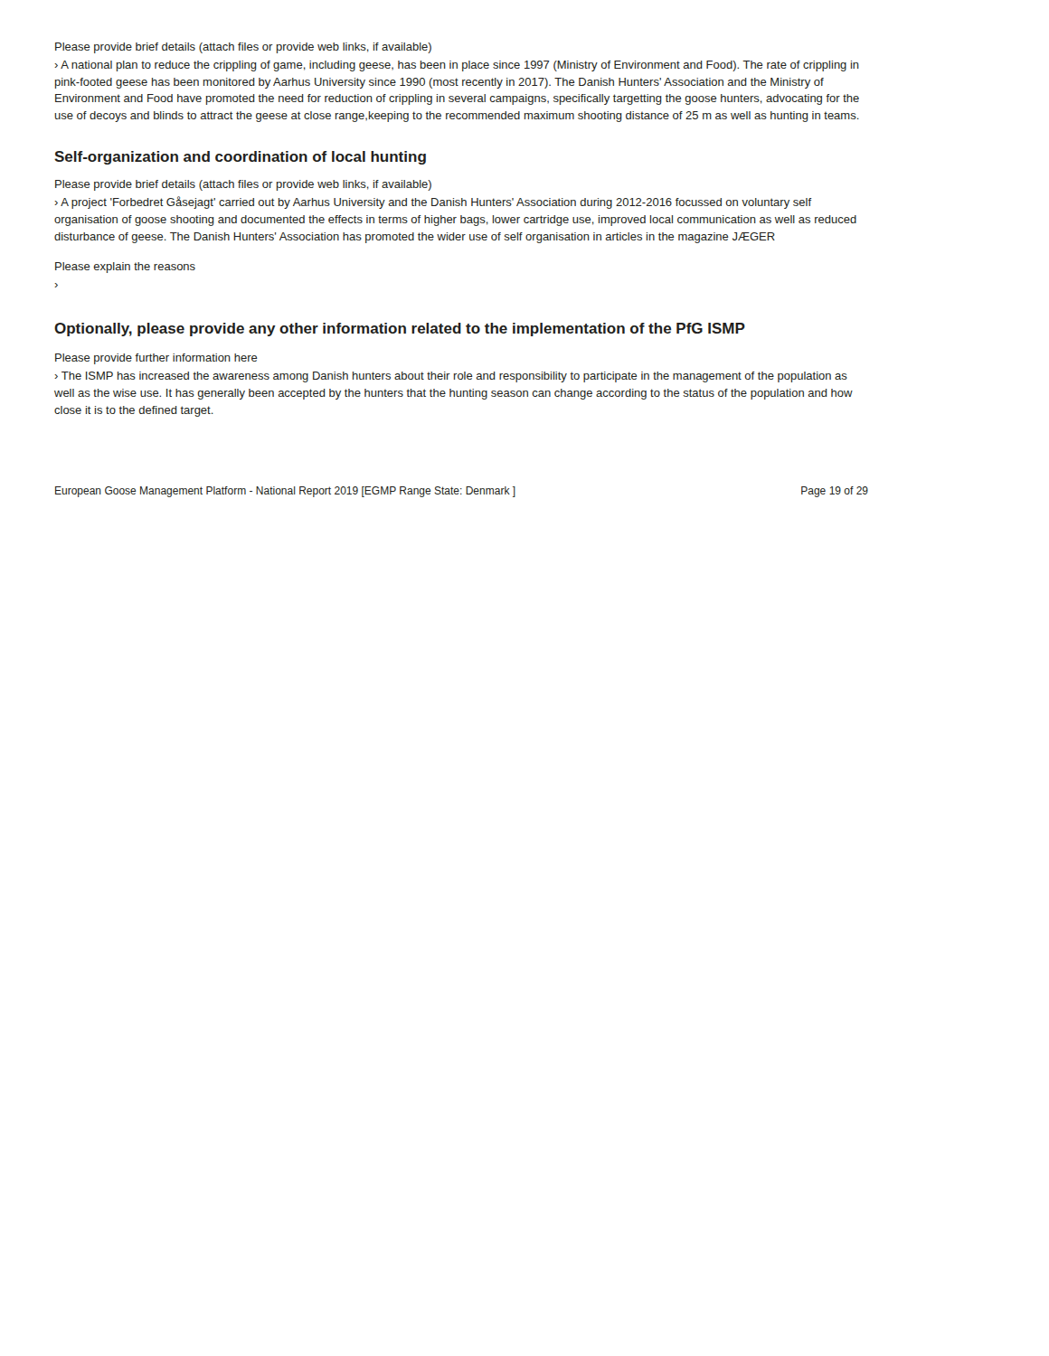Please provide brief details (attach files or provide web links, if available)
› A national plan to reduce the crippling of game, including geese, has been in place since 1997 (Ministry of Environment and Food). The rate of crippling in pink-footed geese has been monitored by Aarhus University since 1990 (most recently in 2017). The Danish Hunters' Association and the Ministry of Environment and Food have promoted the need for reduction of crippling in several campaigns, specifically targetting the goose hunters, advocating for the use of decoys and blinds to attract the geese at close range,keeping to the recommended maximum shooting distance of 25 m as well as hunting in teams.
Self-organization and coordination of local hunting
Please provide brief details (attach files or provide web links, if available)
› A project 'Forbedret Gåsejagt' carried out by Aarhus University and the Danish Hunters' Association during 2012-2016 focussed on voluntary self organisation of goose shooting and documented the effects in terms of higher bags, lower cartridge use, improved local communication as well as reduced disturbance of geese. The Danish Hunters' Association has promoted the wider use of self organisation in articles in the magazine JÆGER
Please explain the reasons
›
Optionally, please provide any other information related to the implementation of the PfG ISMP
Please provide further information here
› The ISMP has increased the awareness among Danish hunters about their role and responsibility to participate in the management of the population as well as the wise use. It has generally been accepted by the hunters that the hunting season can change according to the status of the population and how close it is to the defined target.
European Goose Management Platform - National Report 2019 [EGMP Range State: Denmark ]
Page 19 of 29